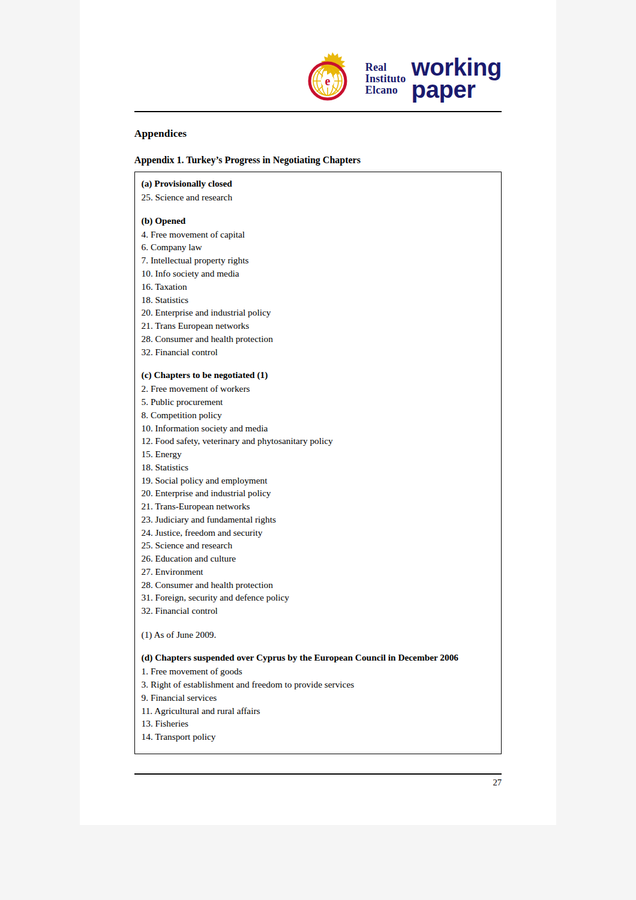e
Real Instituto Elcano
working paper
Appendices
Appendix 1. Turkey’s Progress in Negotiating Chapters
(a) Provisionally closed
25. Science and research
(b) Opened
4. Free movement of capital
6. Company law
7. Intellectual property rights
10. Info society and media
16. Taxation
18. Statistics
20. Enterprise and industrial policy
21. Trans European networks
28. Consumer and health protection
32. Financial control
(c) Chapters to be negotiated (1)
2. Free movement of workers
5. Public procurement
8. Competition policy
10. Information society and media
12. Food safety, veterinary and phytosanitary policy
15. Energy
18. Statistics
19. Social policy and employment
20. Enterprise and industrial policy
21. Trans-European networks
23. Judiciary and fundamental rights
24. Justice, freedom and security
25. Science and research
26. Education and culture
27. Environment
28. Consumer and health protection
31. Foreign, security and defence policy
32. Financial control
(1) As of June 2009.
(d) Chapters suspended over Cyprus by the European Council in December 2006
1. Free movement of goods
3. Right of establishment and freedom to provide services
9. Financial services
11. Agricultural and rural affairs
13. Fisheries
14. Transport policy
27